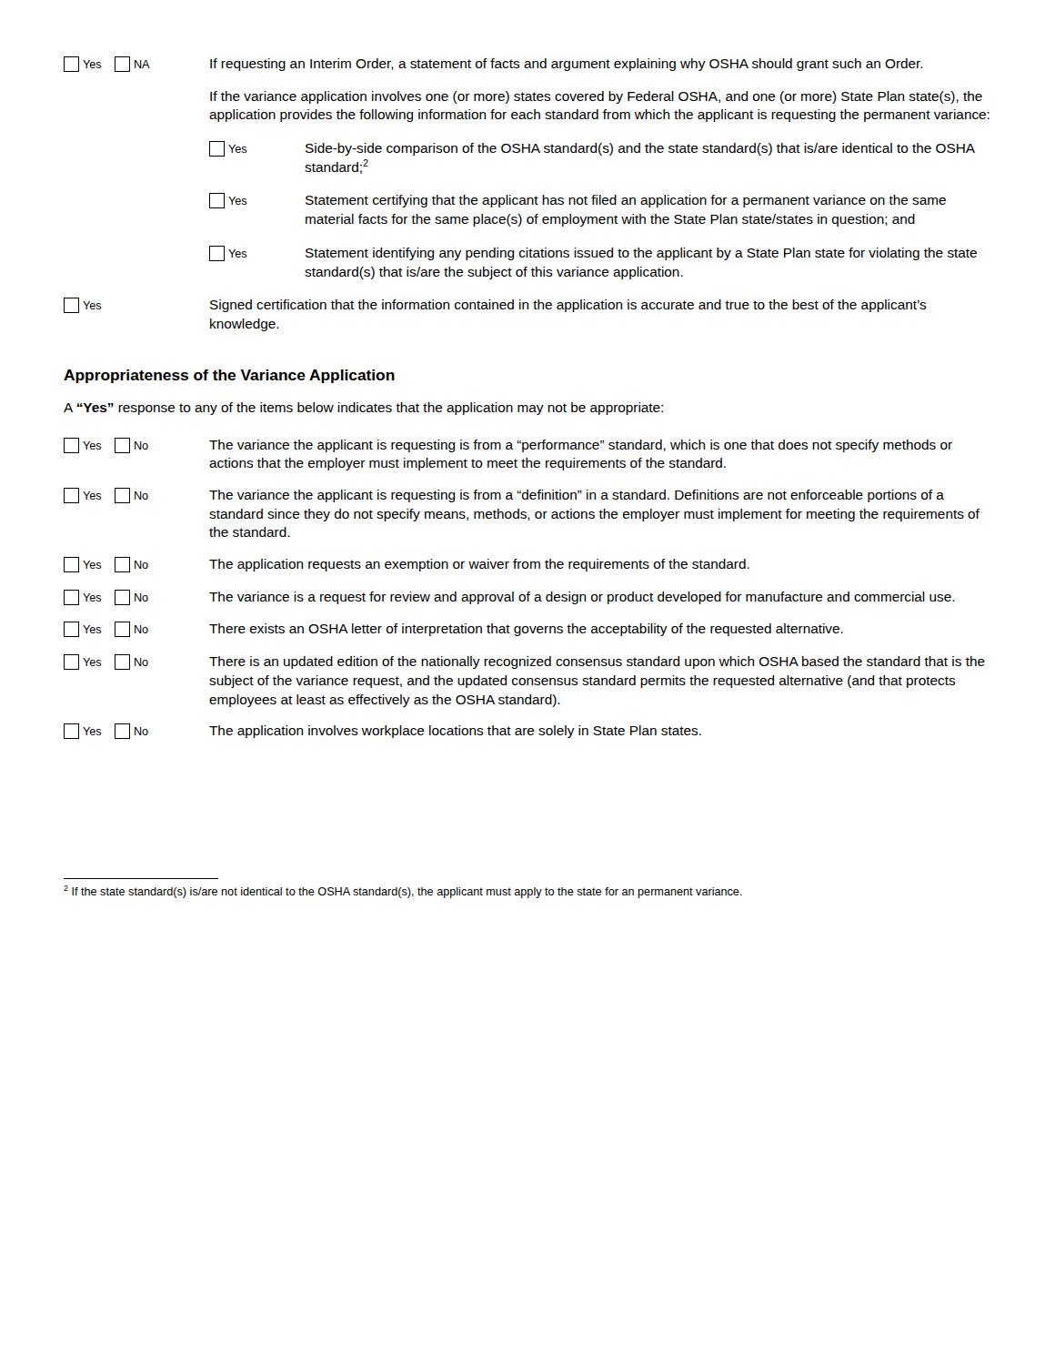Yes NA
If requesting an Interim Order, a statement of facts and argument explaining why OSHA should grant such an Order.
If the variance application involves one (or more) states covered by Federal OSHA, and one (or more) State Plan state(s), the application provides the following information for each standard from which the applicant is requesting the permanent variance:
Yes
Side-by-side comparison of the OSHA standard(s) and the state standard(s) that is/are identical to the OSHA standard;2
Yes
Statement certifying that the applicant has not filed an application for a permanent variance on the same material facts for the same place(s) of employment with the State Plan state/states in question; and
Yes
Statement identifying any pending citations issued to the applicant by a State Plan state for violating the state standard(s) that is/are the subject of this variance application.
Yes
Signed certification that the information contained in the application is accurate and true to the best of the applicant’s knowledge.
Appropriateness of the Variance Application
A “Yes” response to any of the items below indicates that the application may not be appropriate:
Yes No
The variance the applicant is requesting is from a “performance” standard, which is one that does not specify methods or actions that the employer must implement to meet the requirements of the standard.
Yes No
The variance the applicant is requesting is from a “definition” in a standard. Definitions are not enforceable portions of a standard since they do not specify means, methods, or actions the employer must implement for meeting the requirements of the standard.
Yes No
The application requests an exemption or waiver from the requirements of the standard.
Yes No
The variance is a request for review and approval of a design or product developed for manufacture and commercial use.
Yes No
There exists an OSHA letter of interpretation that governs the acceptability of the requested alternative.
Yes No
There is an updated edition of the nationally recognized consensus standard upon which OSHA based the standard that is the subject of the variance request, and the updated consensus standard permits the requested alternative (and that protects employees at least as effectively as the OSHA standard).
Yes No
The application involves workplace locations that are solely in State Plan states.
2 If the state standard(s) is/are not identical to the OSHA standard(s), the applicant must apply to the state for an permanent variance.